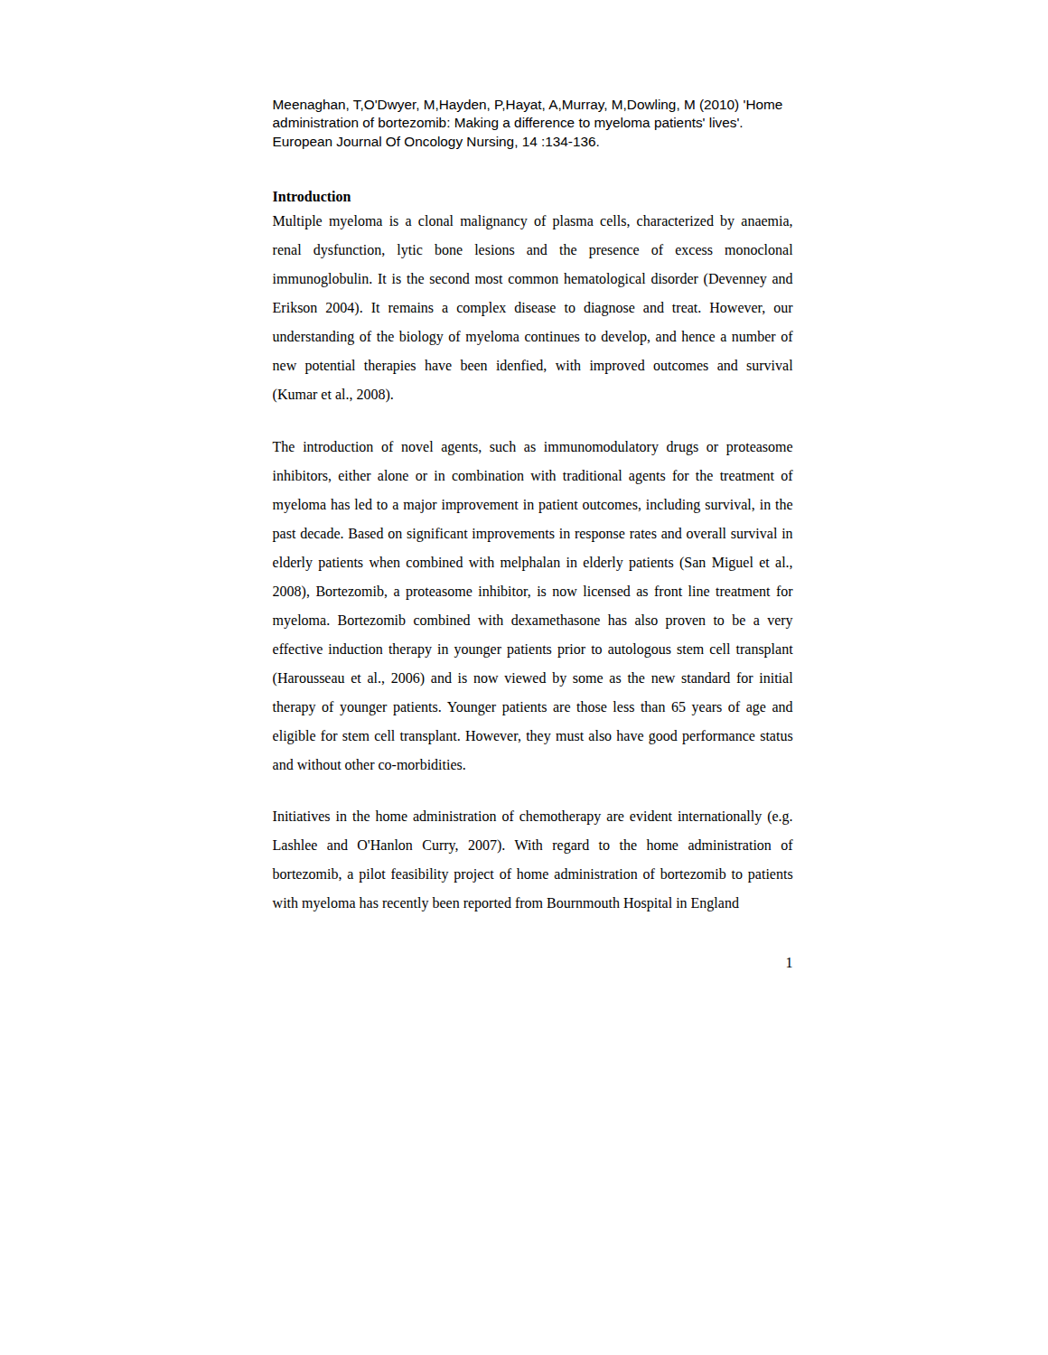Meenaghan, T,O'Dwyer, M,Hayden, P,Hayat, A,Murray, M,Dowling, M (2010) 'Home administration of bortezomib: Making a difference to myeloma patients' lives'. European Journal Of Oncology Nursing, 14 :134-136.
Introduction
Multiple myeloma is a clonal malignancy of plasma cells, characterized by anaemia, renal dysfunction, lytic bone lesions and the presence of excess monoclonal immunoglobulin. It is the second most common hematological disorder (Devenney and Erikson 2004). It remains a complex disease to diagnose and treat. However, our understanding of the biology of myeloma continues to develop, and hence a number of new potential therapies have been idenfied, with improved outcomes and survival (Kumar et al., 2008).
The introduction of novel agents, such as immunomodulatory drugs or proteasome inhibitors, either alone or in combination with traditional agents for the treatment of myeloma has led to a major improvement in patient outcomes, including survival, in the past decade. Based on significant improvements in response rates and overall survival in elderly patients when combined with melphalan in elderly patients (San Miguel et al., 2008), Bortezomib, a proteasome inhibitor, is now licensed as front line treatment for myeloma. Bortezomib combined with dexamethasone has also proven to be a very effective induction therapy in younger patients prior to autologous stem cell transplant (Harousseau et al., 2006) and is now viewed by some as the new standard for initial therapy of younger patients. Younger patients are those less than 65 years of age and eligible for stem cell transplant. However, they must also have good performance status and without other co-morbidities.
Initiatives in the home administration of chemotherapy are evident internationally (e.g. Lashlee and O'Hanlon Curry, 2007). With regard to the home administration of bortezomib, a pilot feasibility project of home administration of bortezomib to patients with myeloma has recently been reported from Bournmouth Hospital in England
1